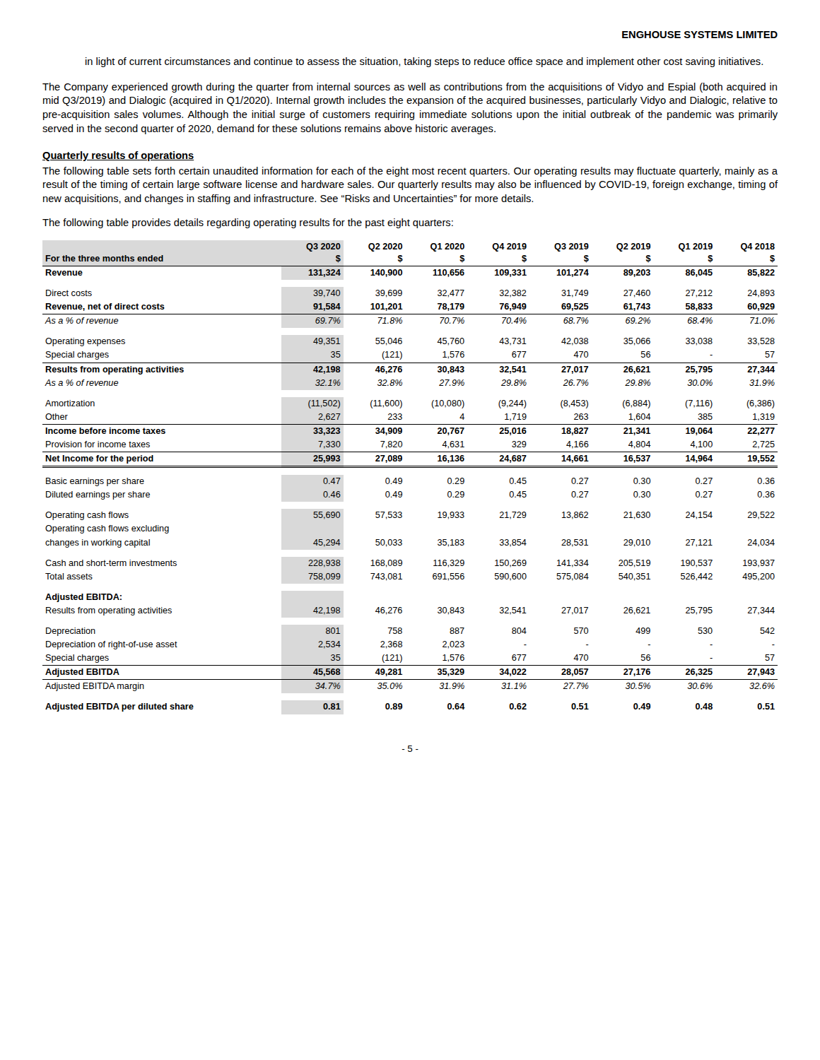ENGHOUSE SYSTEMS LIMITED
in light of current circumstances and continue to assess the situation, taking steps to reduce office space and implement other cost saving initiatives.
The Company experienced growth during the quarter from internal sources as well as contributions from the acquisitions of Vidyo and Espial (both acquired in mid Q3/2019) and Dialogic (acquired in Q1/2020). Internal growth includes the expansion of the acquired businesses, particularly Vidyo and Dialogic, relative to pre-acquisition sales volumes. Although the initial surge of customers requiring immediate solutions upon the initial outbreak of the pandemic was primarily served in the second quarter of 2020, demand for these solutions remains above historic averages.
Quarterly results of operations
The following table sets forth certain unaudited information for each of the eight most recent quarters. Our operating results may fluctuate quarterly, mainly as a result of the timing of certain large software license and hardware sales. Our quarterly results may also be influenced by COVID-19, foreign exchange, timing of new acquisitions, and changes in staffing and infrastructure. See “Risks and Uncertainties” for more details.
The following table provides details regarding operating results for the past eight quarters:
| For the three months ended | Q3 2020 $ | Q2 2020 $ | Q1 2020 $ | Q4 2019 $ | Q3 2019 $ | Q2 2019 $ | Q1 2019 $ | Q4 2018 $ |
| --- | --- | --- | --- | --- | --- | --- | --- | --- |
| Revenue | 131,324 | 140,900 | 110,656 | 109,331 | 101,274 | 89,203 | 86,045 | 85,822 |
| Direct costs | 39,740 | 39,699 | 32,477 | 32,382 | 31,749 | 27,460 | 27,212 | 24,893 |
| Revenue, net of direct costs | 91,584 | 101,201 | 78,179 | 76,949 | 69,525 | 61,743 | 58,833 | 60,929 |
| As a % of revenue | 69.7% | 71.8% | 70.7% | 70.4% | 68.7% | 69.2% | 68.4% | 71.0% |
| Operating expenses | 49,351 | 55,046 | 45,760 | 43,731 | 42,038 | 35,066 | 33,038 | 33,528 |
| Special charges | 35 | (121) | 1,576 | 677 | 470 | 56 | - | 57 |
| Results from operating activities | 42,198 | 46,276 | 30,843 | 32,541 | 27,017 | 26,621 | 25,795 | 27,344 |
| As a % of revenue | 32.1% | 32.8% | 27.9% | 29.8% | 26.7% | 29.8% | 30.0% | 31.9% |
| Amortization | (11,502) | (11,600) | (10,080) | (9,244) | (8,453) | (6,884) | (7,116) | (6,386) |
| Other | 2,627 | 233 | 4 | 1,719 | 263 | 1,604 | 385 | 1,319 |
| Income before income taxes | 33,323 | 34,909 | 20,767 | 25,016 | 18,827 | 21,341 | 19,064 | 22,277 |
| Provision for income taxes | 7,330 | 7,820 | 4,631 | 329 | 4,166 | 4,804 | 4,100 | 2,725 |
| Net Income for the period | 25,993 | 27,089 | 16,136 | 24,687 | 14,661 | 16,537 | 14,964 | 19,552 |
| Basic earnings per share | 0.47 | 0.49 | 0.29 | 0.45 | 0.27 | 0.30 | 0.27 | 0.36 |
| Diluted earnings per share | 0.46 | 0.49 | 0.29 | 0.45 | 0.27 | 0.30 | 0.27 | 0.36 |
| Operating cash flows | 55,690 | 57,533 | 19,933 | 21,729 | 13,862 | 21,630 | 24,154 | 29,522 |
| Operating cash flows excluding | | | | | | | | |
| changes in working capital | 45,294 | 50,033 | 35,183 | 33,854 | 28,531 | 29,010 | 27,121 | 24,034 |
| Cash and short-term investments | 228,938 | 168,089 | 116,329 | 150,269 | 141,334 | 205,519 | 190,537 | 193,937 |
| Total assets | 758,099 | 743,081 | 691,556 | 590,600 | 575,084 | 540,351 | 526,442 | 495,200 |
| Adjusted EBITDA: | | | | | | | | |
| Results from operating activities | 42,198 | 46,276 | 30,843 | 32,541 | 27,017 | 26,621 | 25,795 | 27,344 |
| Depreciation | 801 | 758 | 887 | 804 | 570 | 499 | 530 | 542 |
| Depreciation of right-of-use asset | 2,534 | 2,368 | 2,023 | - | - | - | - | - |
| Special charges | 35 | (121) | 1,576 | 677 | 470 | 56 | - | 57 |
| Adjusted EBITDA | 45,568 | 49,281 | 35,329 | 34,022 | 28,057 | 27,176 | 26,325 | 27,943 |
| Adjusted EBITDA margin | 34.7% | 35.0% | 31.9% | 31.1% | 27.7% | 30.5% | 30.6% | 32.6% |
| Adjusted EBITDA per diluted share | 0.81 | 0.89 | 0.64 | 0.62 | 0.51 | 0.49 | 0.48 | 0.51 |
- 5 -